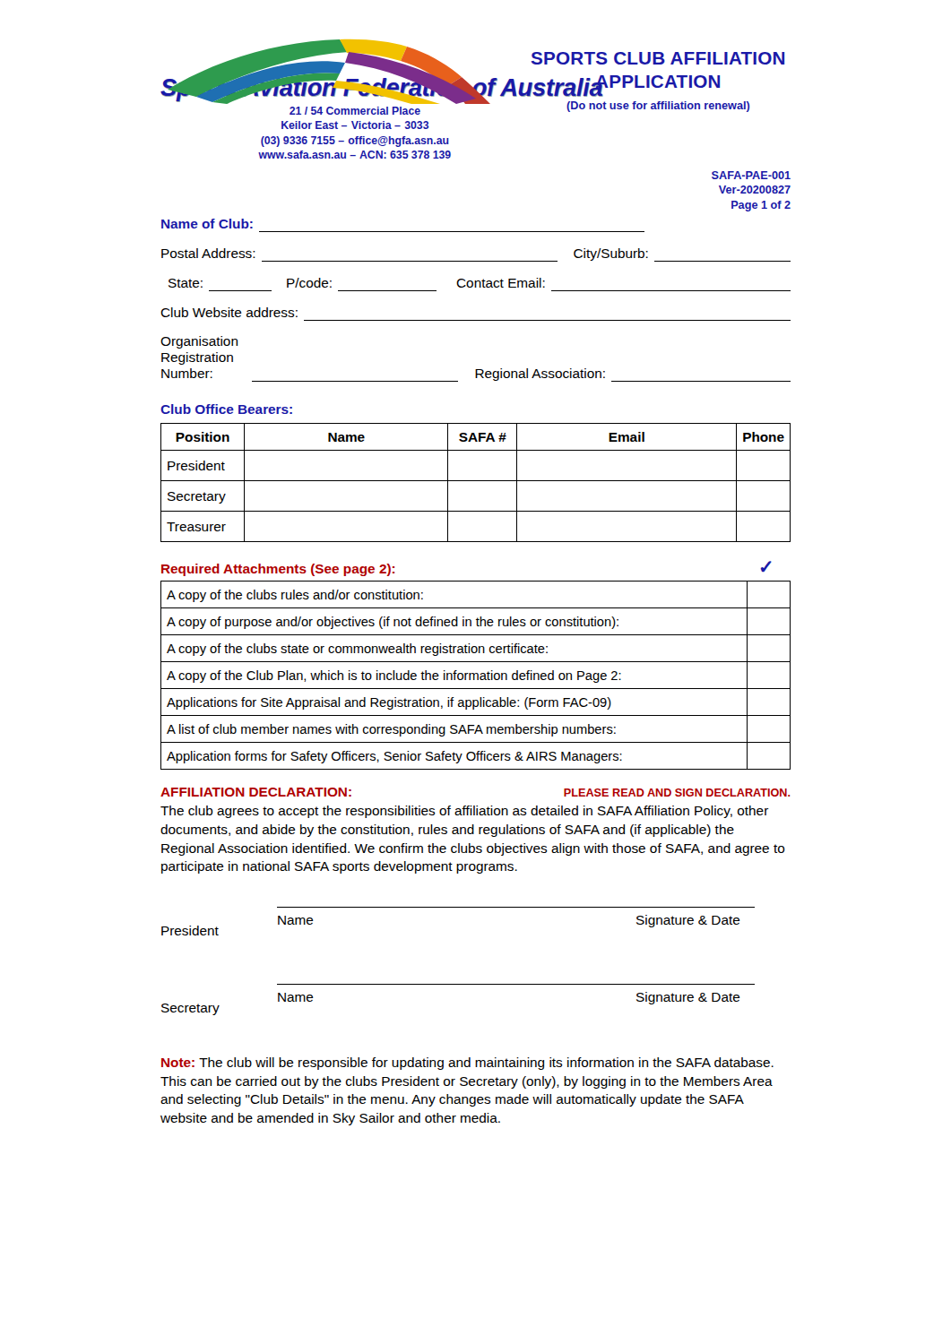Sports Aviation Federation of Australia
21 / 54 Commercial Place
Keilor East – Victoria – 3033
(03) 9336 7155 – office@hgfa.asn.au
www.safa.asn.au – ACN: 635 378 139
SPORTS CLUB AFFILIATION
APPLICATION
(Do not use for affiliation renewal)
SAFA-PAE-001
Ver-20200827
Page 1 of 2
Name of Club:
Postal Address: City/Suburb:
State: P/code: Contact Email:
Club Website address:
Organisation Registration Number: Regional Association:
Club Office Bearers:
| Position | Name | SAFA # | Email | Phone |
| --- | --- | --- | --- | --- |
| President | | | | |
| Secretary | | | | |
| Treasurer | | | | |
Required Attachments (See page 2):
✓
| A copy of the clubs rules and/or constitution: | |
| A copy of purpose and/or objectives (if not defined in the rules or constitution): | |
| A copy of the clubs state or commonwealth registration certificate: | |
| A copy of the Club Plan, which is to include the information defined on Page 2: | |
| Applications for Site Appraisal and Registration, if applicable: (Form FAC-09) | |
| A list of club member names with corresponding SAFA membership numbers: | |
| Application forms for Safety Officers, Senior Safety Officers & AIRS Managers: | |
AFFILIATION DECLARATION:
PLEASE READ AND SIGN DECLARATION.
The club agrees to accept the responsibilities of affiliation as detailed in SAFA Affiliation Policy, other documents, and abide by the constitution, rules and regulations of SAFA and (if applicable) the Regional Association identified. We confirm the clubs objectives align with those of SAFA, and agree to participate in national SAFA sports development programs.
President
Name
Signature & Date
Secretary
Name
Signature & Date
Note: The club will be responsible for updating and maintaining its information in the SAFA database. This can be carried out by the clubs President or Secretary (only), by logging in to the Members Area and selecting "Club Details" in the menu. Any changes made will automatically update the SAFA website and be amended in Sky Sailor and other media.